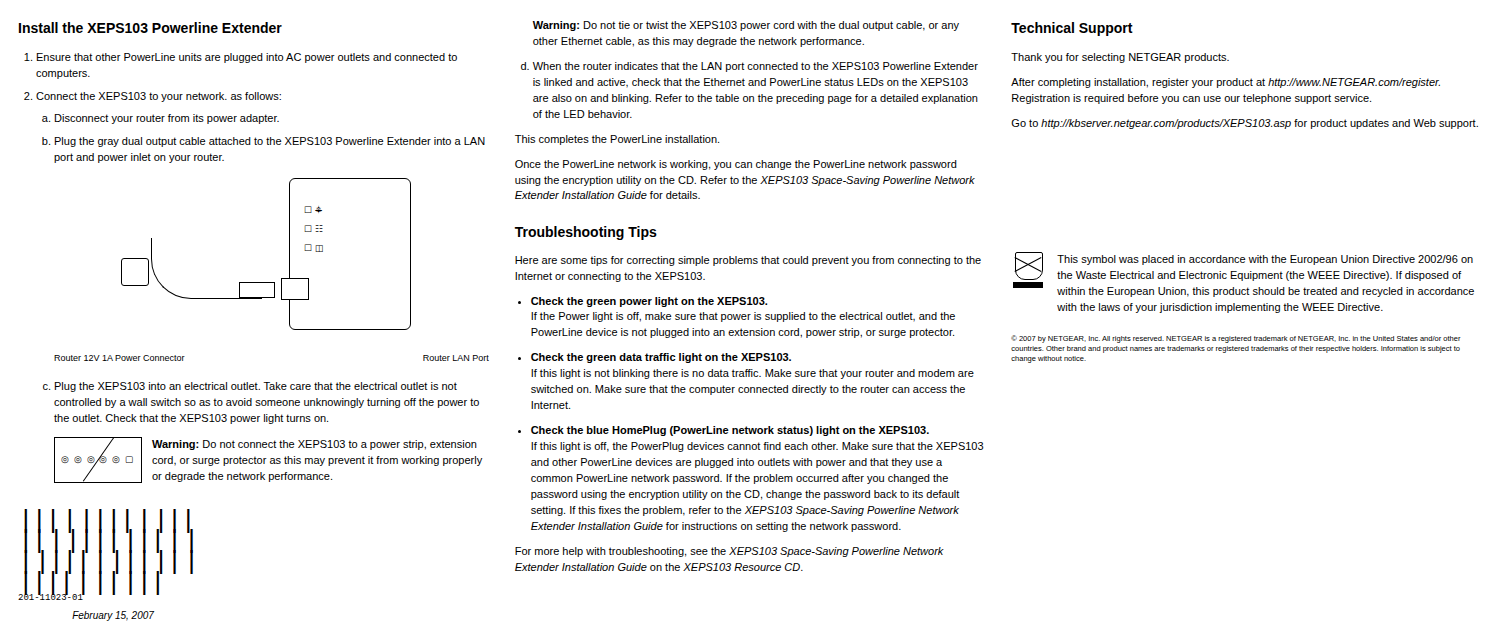Install the XEPS103 Powerline Extender
Ensure that other PowerLine units are plugged into AC power outlets and connected to computers.
Connect the XEPS103 to your network. as follows:
Disconnect your router from its power adapter.
Plug the gray dual output cable attached to the XEPS103 Powerline Extender into a LAN port and power inlet on your router.
☐ ⎈ ☐ ☷ ☐ ◫
Router 12V 1A Power Connector Router LAN Port
Plug the XEPS103 into an electrical outlet. Take care that the electrical outlet is not controlled by a wall switch so as to avoid someone unknowingly turning off the power to the outlet. Check that the XEPS103 power light turns on.
◎◎◎◎◎▢
Warning: Do not connect the XEPS103 to a power strip, extension cord, or surge protector as this may prevent it from working properly or degrade the network performance.
||| | |||| | ||| || | |||| ||| | || |||| | ||| || | |||| | || ||| 201-11023-01
February 15, 2007
Warning: Do not tie or twist the XEPS103 power cord with the dual output cable, or any other Ethernet cable, as this may degrade the network performance.
When the router indicates that the LAN port connected to the XEPS103 Powerline Extender is linked and active, check that the Ethernet and PowerLine status LEDs on the XEPS103 are also on and blinking. Refer to the table on the preceding page for a detailed explanation of the LED behavior.
This completes the PowerLine installation.
Once the PowerLine network is working, you can change the PowerLine network password using the encryption utility on the CD. Refer to the XEPS103 Space-Saving Powerline Network Extender Installation Guide for details.
Troubleshooting Tips
Here are some tips for correcting simple problems that could prevent you from connecting to the Internet or connecting to the XEPS103.
Check the green power light on the XEPS103.
If the Power light is off, make sure that power is supplied to the electrical outlet, and the PowerLine device is not plugged into an extension cord, power strip, or surge protector.
Check the green data traffic light on the XEPS103.
If this light is not blinking there is no data traffic. Make sure that your router and modem are switched on. Make sure that the computer connected directly to the router can access the Internet.
Check the blue HomePlug (PowerLine network status) light on the XEPS103.
If this light is off, the PowerPlug devices cannot find each other. Make sure that the XEPS103 and other PowerLine devices are plugged into outlets with power and that they use a common PowerLine network password. If the problem occurred after you changed the password using the encryption utility on the CD, change the password back to its default setting. If this fixes the problem, refer to the XEPS103 Space-Saving Powerline Network Extender Installation Guide for instructions on setting the network password.
For more help with troubleshooting, see the XEPS103 Space-Saving Powerline Network Extender Installation Guide on the XEPS103 Resource CD.
Technical Support
Thank you for selecting NETGEAR products.
After completing installation, register your product at http://www.NETGEAR.com/register. Registration is required before you can use our telephone support service.
Go to http://kbserver.netgear.com/products/XEPS103.asp for product updates and Web support.
This symbol was placed in accordance with the European Union Directive 2002/96 on the Waste Electrical and Electronic Equipment (the WEEE Directive). If disposed of within the European Union, this product should be treated and recycled in accordance with the laws of your jurisdiction implementing the WEEE Directive.
© 2007 by NETGEAR, Inc. All rights reserved. NETGEAR is a registered trademark of NETGEAR, Inc. in the United States and/or other countries. Other brand and product names are trademarks or registered trademarks of their respective holders. Information is subject to change without notice.